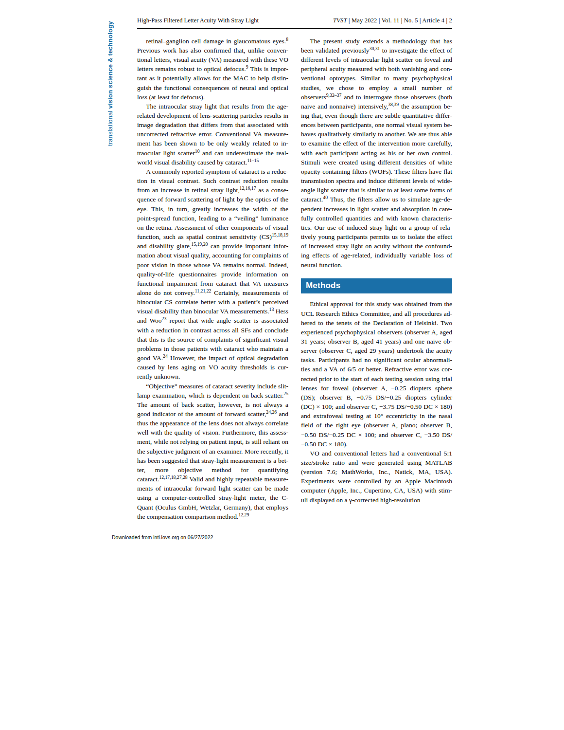translational vision science & technology
High-Pass Filtered Letter Acuity With Stray Light
TVST | May 2022 | Vol. 11 | No. 5 | Article 4 | 2
retinal–ganglion cell damage in glaucomatous eyes.8 Previous work has also confirmed that, unlike conventional letters, visual acuity (VA) measured with these VO letters remains robust to optical defocus.9 This is important as it potentially allows for the MAC to help distinguish the functional consequences of neural and optical loss (at least for defocus).
The intraocular stray light that results from the age-related development of lens-scattering particles results in image degradation that differs from that associated with uncorrected refractive error. Conventional VA measurement has been shown to be only weakly related to intraocular light scatter10 and can underestimate the real-world visual disability caused by cataract.11–15
A commonly reported symptom of cataract is a reduction in visual contrast. Such contrast reduction results from an increase in retinal stray light,12,16,17 as a consequence of forward scattering of light by the optics of the eye. This, in turn, greatly increases the width of the point-spread function, leading to a “veiling” luminance on the retina. Assessment of other components of visual function, such as spatial contrast sensitivity (CS)15,18,19 and disability glare,15,19,20 can provide important information about visual quality, accounting for complaints of poor vision in those whose VA remains normal. Indeed, quality-of-life questionnaires provide information on functional impairment from cataract that VA measures alone do not convey.11,21,22 Certainly, measurements of binocular CS correlate better with a patient’s perceived visual disability than binocular VA measurements.13 Hess and Woo23 report that wide angle scatter is associated with a reduction in contrast across all SFs and conclude that this is the source of complaints of significant visual problems in those patients with cataract who maintain a good VA.24 However, the impact of optical degradation caused by lens aging on VO acuity thresholds is currently unknown.
“Objective” measures of cataract severity include slit-lamp examination, which is dependent on back scatter.25 The amount of back scatter, however, is not always a good indicator of the amount of forward scatter,24,26 and thus the appearance of the lens does not always correlate well with the quality of vision. Furthermore, this assessment, while not relying on patient input, is still reliant on the subjective judgment of an examiner. More recently, it has been suggested that stray-light measurement is a better, more objective method for quantifying cataract.12,17,18,27,28 Valid and highly repeatable measurements of intraocular forward light scatter can be made using a computer-controlled stray-light meter, the C-Quant (Oculus GmbH, Wetzlar, Germany), that employs the compensation comparison method.12,29
The present study extends a methodology that has been validated previously30,31 to investigate the effect of different levels of intraocular light scatter on foveal and peripheral acuity measured with both vanishing and conventional optotypes. Similar to many psychophysical studies, we chose to employ a small number of observers9,32–37 and to interrogate those observers (both naive and nonnaive) intensively,38,39 the assumption being that, even though there are subtle quantitative differences between participants, one normal visual system behaves qualitatively similarly to another. We are thus able to examine the effect of the intervention more carefully, with each participant acting as his or her own control. Stimuli were created using different densities of white opacity-containing filters (WOFs). These filters have flat transmission spectra and induce different levels of wide-angle light scatter that is similar to at least some forms of cataract.40 Thus, the filters allow us to simulate age-dependent increases in light scatter and absorption in carefully controlled quantities and with known characteristics. Our use of induced stray light on a group of relatively young participants permits us to isolate the effect of increased stray light on acuity without the confounding effects of age-related, individually variable loss of neural function.
Methods
Ethical approval for this study was obtained from the UCL Research Ethics Committee, and all procedures adhered to the tenets of the Declaration of Helsinki. Two experienced psychophysical observers (observer A, aged 31 years; observer B, aged 41 years) and one naive observer (observer C, aged 29 years) undertook the acuity tasks. Participants had no significant ocular abnormalities and a VA of 6/5 or better. Refractive error was corrected prior to the start of each testing session using trial lenses for foveal (observer A, −0.25 diopters sphere (DS); observer B, −0.75 DS/−0.25 diopters cylinder (DC) × 100; and observer C, −3.75 DS/−0.50 DC × 180) and extrafoveal testing at 10° eccentricity in the nasal field of the right eye (observer A, plano; observer B, −0.50 DS/−0.25 DC × 100; and observer C, −3.50 DS/−0.50 DC × 180).
VO and conventional letters had a conventional 5:1 size/stroke ratio and were generated using MATLAB (version 7.6; MathWorks, Inc., Natick, MA, USA). Experiments were controlled by an Apple Macintosh computer (Apple, Inc., Cupertino, CA, USA) with stimuli displayed on a γ-corrected high-resolution
Downloaded from intl.iovs.org on 06/27/2022